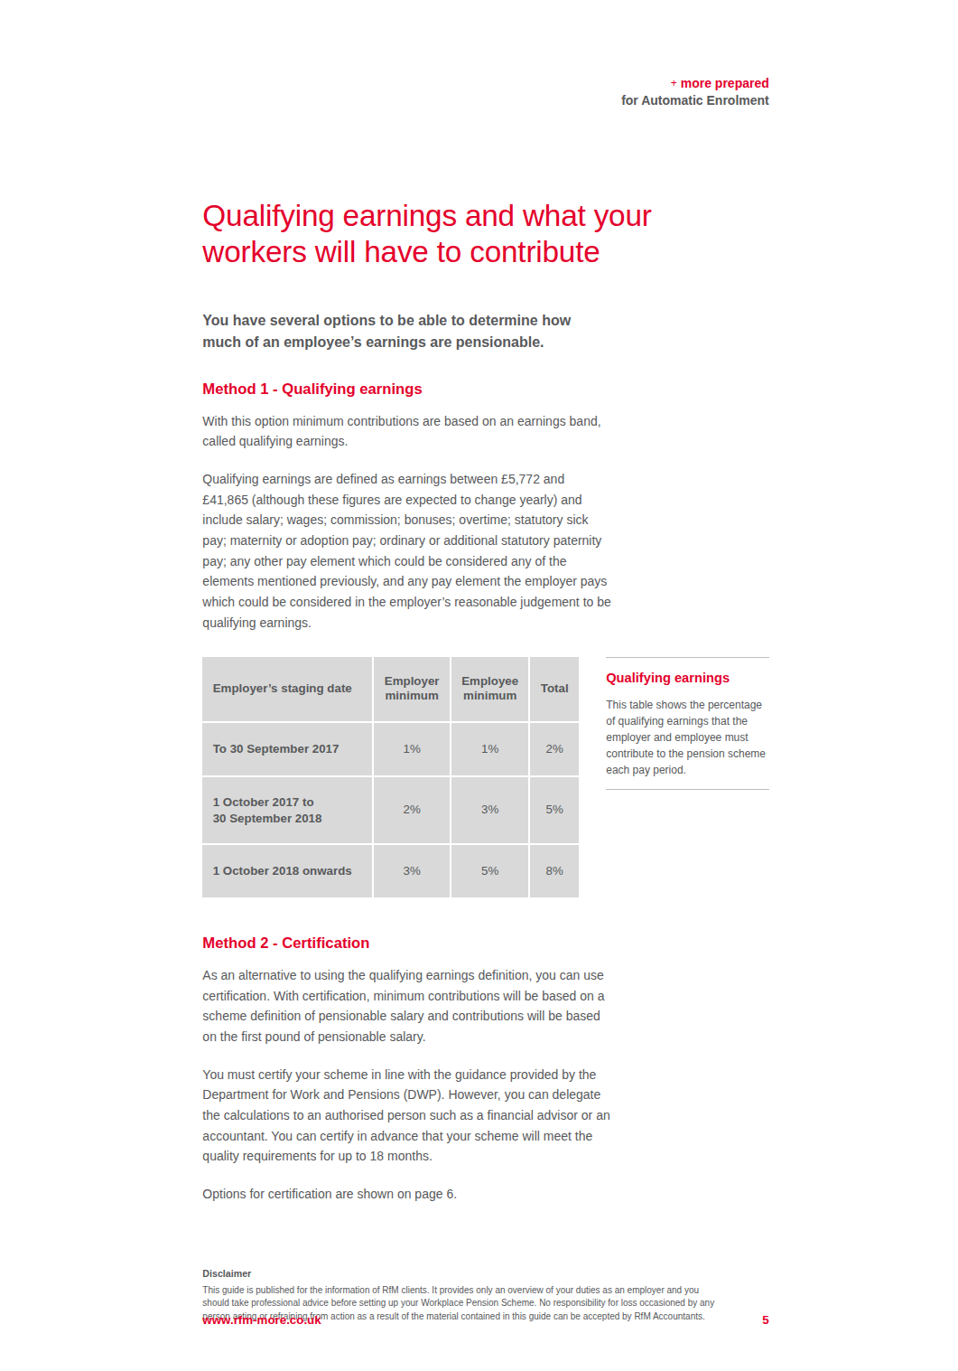+ more prepared
for Automatic Enrolment
Qualifying earnings and what your
workers will have to contribute
You have several options to be able to determine how much of an employee’s earnings are pensionable.
Method 1 - Qualifying earnings
With this option minimum contributions are based on an earnings band, called qualifying earnings.
Qualifying earnings are defined as earnings between £5,772 and £41,865 (although these figures are expected to change yearly) and include salary; wages; commission; bonuses; overtime; statutory sick pay; maternity or adoption pay; ordinary or additional statutory paternity pay; any other pay element which could be considered any of the elements mentioned previously, and any pay element the employer pays which could be considered in the employer’s reasonable judgement to be qualifying earnings.
| Employer’s staging date | Employer minimum | Employee minimum | Total |
| --- | --- | --- | --- |
| To 30 September 2017 | 1% | 1% | 2% |
| 1 October 2017 to 30 September 2018 | 2% | 3% | 5% |
| 1 October 2018 onwards | 3% | 5% | 8% |
Qualifying earnings
This table shows the percentage of qualifying earnings that the employer and employee must contribute to the pension scheme each pay period.
Method 2 - Certification
As an alternative to using the qualifying earnings definition, you can use certification. With certification, minimum contributions will be based on a scheme definition of pensionable salary and contributions will be based on the first pound of pensionable salary.
You must certify your scheme in line with the guidance provided by the Department for Work and Pensions (DWP). However, you can delegate the calculations to an authorised person such as a financial advisor or an accountant. You can certify in advance that your scheme will meet the quality requirements for up to 18 months.
Options for certification are shown on page 6.
Disclaimer
This guide is published for the information of RfM clients. It provides only an overview of your duties as an employer and you should take professional advice before setting up your Workplace Pension Scheme. No responsibility for loss occasioned by any person acting or refraining from action as a result of the material contained in this guide can be accepted by RfM Accountants.
www.rfm-more.co.uk
5